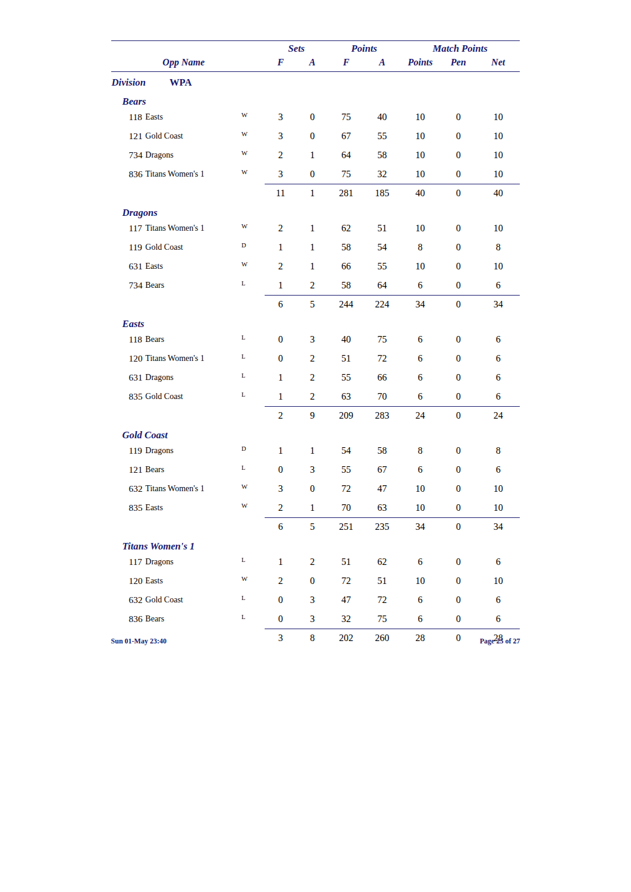| | | | Sets | Points | Match Points |
| | Opp Name | | F | A | F | A | Points | Pen | Net |
| Division WPA | |
| Bears |
| 118 | Easts | W | 3 | 0 | 75 | 40 | 10 | 0 | 10 |
| 121 | Gold Coast | W | 3 | 0 | 67 | 55 | 10 | 0 | 10 |
| 734 | Dragons | W | 2 | 1 | 64 | 58 | 10 | 0 | 10 |
| 836 | Titans Women's 1 | W | 3 | 0 | 75 | 32 | 10 | 0 | 10 |
| | | | 11 | 1 | 281 | 185 | 40 | 0 | 40 |
| Dragons |
| 117 | Titans Women's 1 | W | 2 | 1 | 62 | 51 | 10 | 0 | 10 |
| 119 | Gold Coast | D | 1 | 1 | 58 | 54 | 8 | 0 | 8 |
| 631 | Easts | W | 2 | 1 | 66 | 55 | 10 | 0 | 10 |
| 734 | Bears | L | 1 | 2 | 58 | 64 | 6 | 0 | 6 |
| | | | 6 | 5 | 244 | 224 | 34 | 0 | 34 |
| Easts |
| 118 | Bears | L | 0 | 3 | 40 | 75 | 6 | 0 | 6 |
| 120 | Titans Women's 1 | L | 0 | 2 | 51 | 72 | 6 | 0 | 6 |
| 631 | Dragons | L | 1 | 2 | 55 | 66 | 6 | 0 | 6 |
| 835 | Gold Coast | L | 1 | 2 | 63 | 70 | 6 | 0 | 6 |
| | | | 2 | 9 | 209 | 283 | 24 | 0 | 24 |
| Gold Coast |
| 119 | Dragons | D | 1 | 1 | 54 | 58 | 8 | 0 | 8 |
| 121 | Bears | L | 0 | 3 | 55 | 67 | 6 | 0 | 6 |
| 632 | Titans Women's 1 | W | 3 | 0 | 72 | 47 | 10 | 0 | 10 |
| 835 | Easts | W | 2 | 1 | 70 | 63 | 10 | 0 | 10 |
| | | | 6 | 5 | 251 | 235 | 34 | 0 | 34 |
| Titans Women's 1 |
| 117 | Dragons | L | 1 | 2 | 51 | 62 | 6 | 0 | 6 |
| 120 | Easts | W | 2 | 0 | 72 | 51 | 10 | 0 | 10 |
| 632 | Gold Coast | L | 0 | 3 | 47 | 72 | 6 | 0 | 6 |
| 836 | Bears | L | 0 | 3 | 32 | 75 | 6 | 0 | 6 |
| | | | 3 | 8 | 202 | 260 | 28 | 0 | 28 |
Sun 01-May 23:40 Page 25 of 27